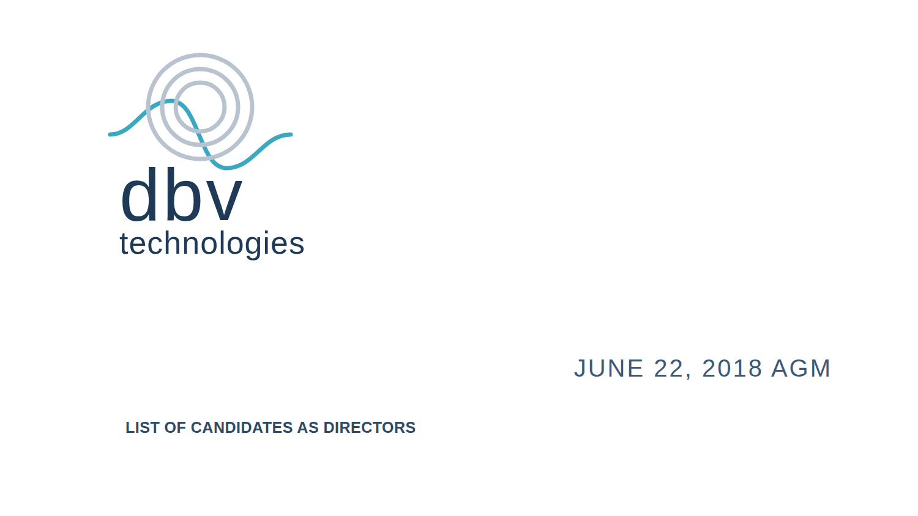dbv technologies
JUNE 22, 2018 AGM
LIST OF CANDIDATES AS DIRECTORS